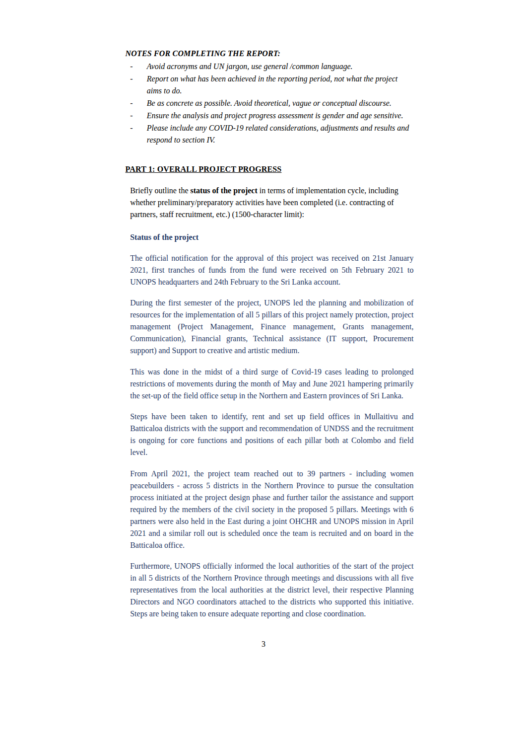Notes for completing the report:
Avoid acronyms and UN jargon, use general /common language.
Report on what has been achieved in the reporting period, not what the project aims to do.
Be as concrete as possible. Avoid theoretical, vague or conceptual discourse.
Ensure the analysis and project progress assessment is gender and age sensitive.
Please include any COVID-19 related considerations, adjustments and results and respond to section IV.
PART 1: OVERALL PROJECT PROGRESS
Briefly outline the status of the project in terms of implementation cycle, including whether preliminary/preparatory activities have been completed (i.e. contracting of partners, staff recruitment, etc.) (1500-character limit):
Status of the project
The official notification for the approval of this project was received on 21st January 2021, first tranches of funds from the fund were received on 5th February 2021 to UNOPS headquarters and 24th February to the Sri Lanka account.
During the first semester of the project, UNOPS led the planning and mobilization of resources for the implementation of all 5 pillars of this project namely protection, project management (Project Management, Finance management, Grants management, Communication), Financial grants, Technical assistance (IT support, Procurement support) and Support to creative and artistic medium.
This was done in the midst of a third surge of Covid-19 cases leading to prolonged restrictions of movements during the month of May and June 2021 hampering primarily the set-up of the field office setup in the Northern and Eastern provinces of Sri Lanka.
Steps have been taken to identify, rent and set up field offices in Mullaitivu and Batticaloa districts with the support and recommendation of UNDSS and the recruitment is ongoing for core functions and positions of each pillar both at Colombo and field level.
From April 2021, the project team reached out to 39 partners - including women peacebuilders - across 5 districts in the Northern Province to pursue the consultation process initiated at the project design phase and further tailor the assistance and support required by the members of the civil society in the proposed 5 pillars. Meetings with 6 partners were also held in the East during a joint OHCHR and UNOPS mission in April 2021 and a similar roll out is scheduled once the team is recruited and on board in the Batticaloa office.
Furthermore, UNOPS officially informed the local authorities of the start of the project in all 5 districts of the Northern Province through meetings and discussions with all five representatives from the local authorities at the district level, their respective Planning Directors and NGO coordinators attached to the districts who supported this initiative. Steps are being taken to ensure adequate reporting and close coordination.
3